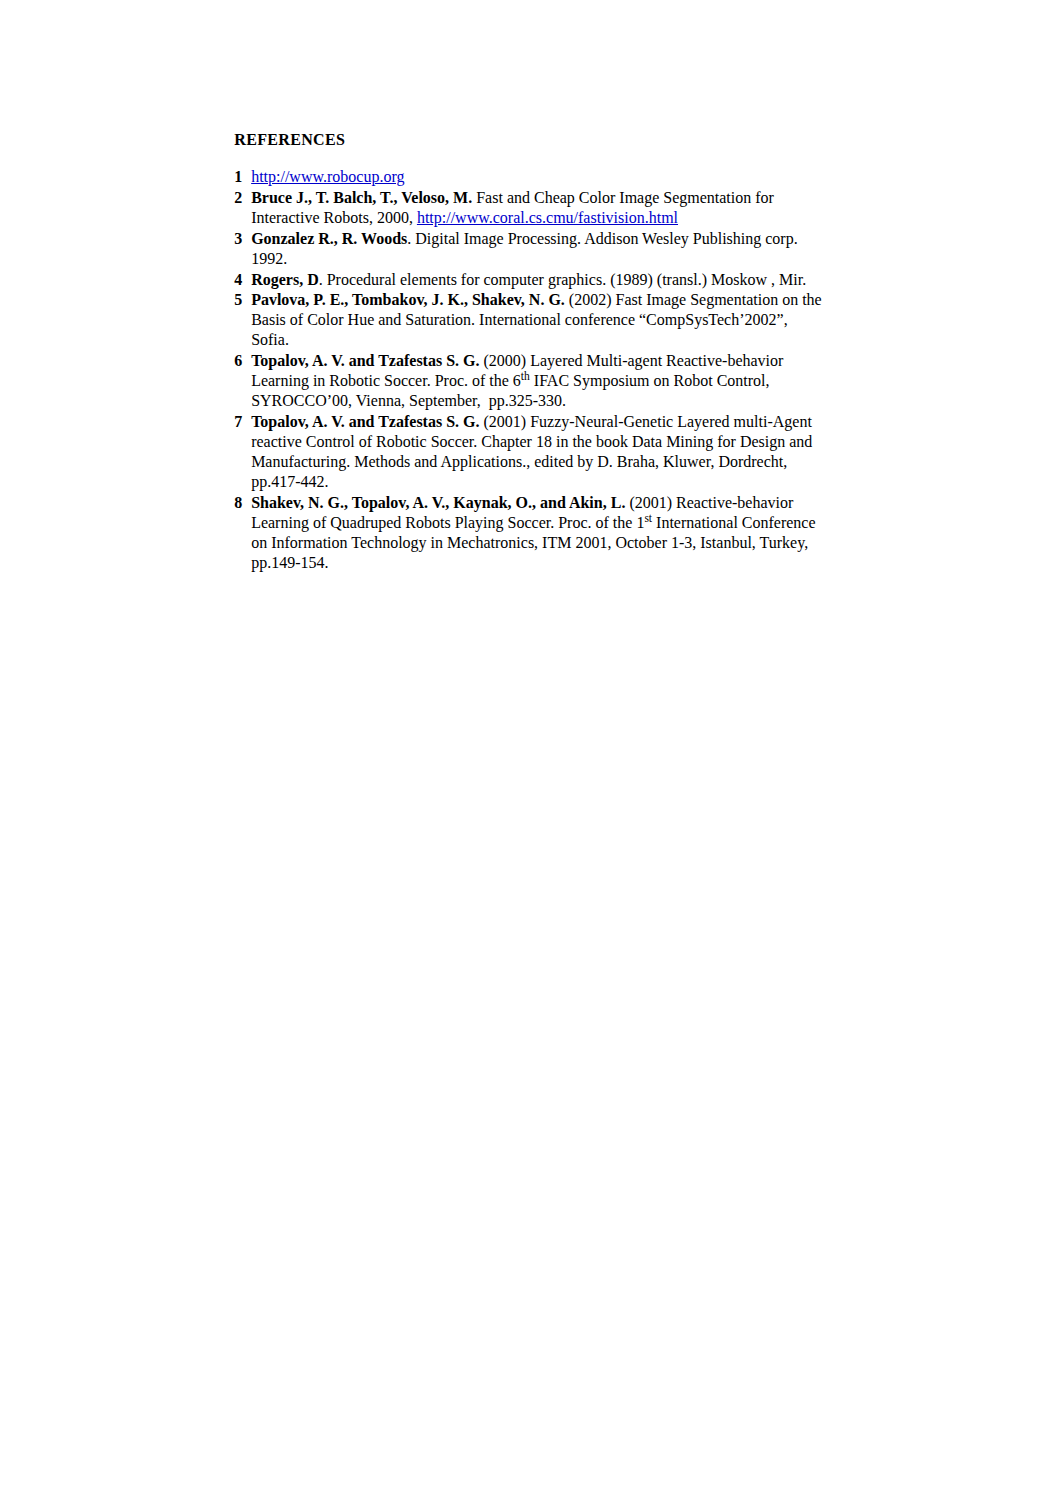REFERENCES
1 http://www.robocup.org
2 Bruce J., T. Balch, T., Veloso, M. Fast and Cheap Color Image Segmentation for Interactive Robots, 2000, http://www.coral.cs.cmu/fastivision.html
3 Gonzalez R., R. Woods. Digital Image Processing. Addison Wesley Publishing corp. 1992.
4 Rogers, D. Procedural elements for computer graphics. (1989) (transl.) Moskow , Mir.
5 Pavlova, P. E., Tombakov, J. K., Shakev, N. G. (2002) Fast Image Segmentation on the Basis of Color Hue and Saturation. International conference “CompSysTech’2002”, Sofia.
6 Topalov, A. V. and Tzafestas S. G. (2000) Layered Multi-agent Reactive-behavior Learning in Robotic Soccer. Proc. of the 6th IFAC Symposium on Robot Control, SYROCCO’00, Vienna, September, pp.325-330.
7 Topalov, A. V. and Tzafestas S. G. (2001) Fuzzy-Neural-Genetic Layered multi-Agent reactive Control of Robotic Soccer. Chapter 18 in the book Data Mining for Design and Manufacturing. Methods and Applications., edited by D. Braha, Kluwer, Dordrecht, pp.417-442.
8 Shakev, N. G., Topalov, A. V., Kaynak, O., and Akin, L. (2001) Reactive-behavior Learning of Quadruped Robots Playing Soccer. Proc. of the 1st International Conference on Information Technology in Mechatronics, ITM 2001, October 1-3, Istanbul, Turkey, pp.149-154.